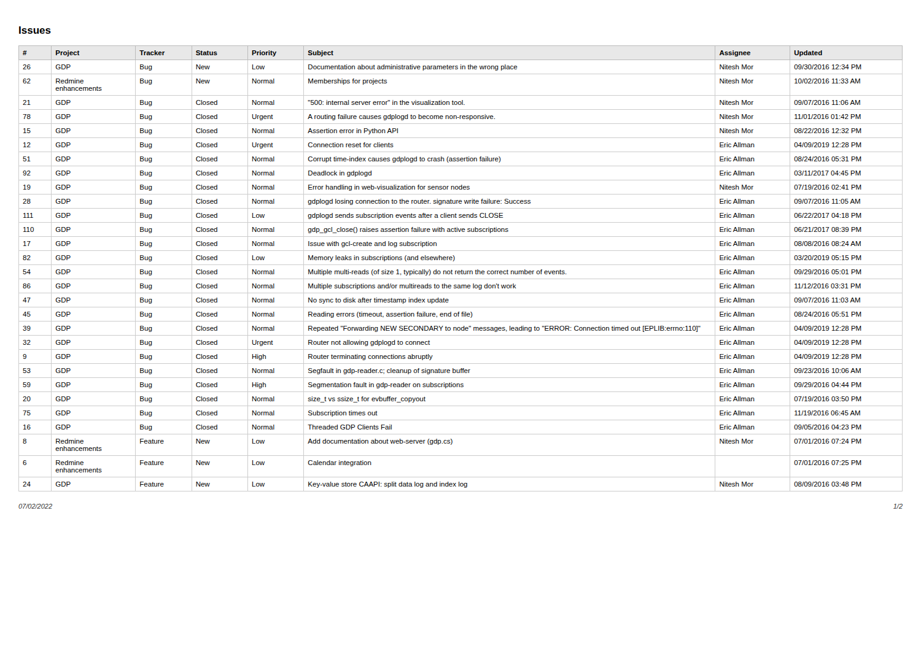Issues
| # | Project | Tracker | Status | Priority | Subject | Assignee | Updated |
| --- | --- | --- | --- | --- | --- | --- | --- |
| 26 | GDP | Bug | New | Low | Documentation about administrative parameters in the wrong place | Nitesh Mor | 09/30/2016 12:34 PM |
| 62 | Redmine enhancements | Bug | New | Normal | Memberships for projects | Nitesh Mor | 10/02/2016 11:33 AM |
| 21 | GDP | Bug | Closed | Normal | "500: internal server error" in the visualization tool. | Nitesh Mor | 09/07/2016 11:06 AM |
| 78 | GDP | Bug | Closed | Urgent | A routing failure causes gdplogd to become non-responsive. | Nitesh Mor | 11/01/2016 01:42 PM |
| 15 | GDP | Bug | Closed | Normal | Assertion error in Python API | Nitesh Mor | 08/22/2016 12:32 PM |
| 12 | GDP | Bug | Closed | Urgent | Connection reset for clients | Eric Allman | 04/09/2019 12:28 PM |
| 51 | GDP | Bug | Closed | Normal | Corrupt time-index causes gdplogd to crash (assertion failure) | Eric Allman | 08/24/2016 05:31 PM |
| 92 | GDP | Bug | Closed | Normal | Deadlock in gdplogd | Eric Allman | 03/11/2017 04:45 PM |
| 19 | GDP | Bug | Closed | Normal | Error handling in web-visualization for sensor nodes | Nitesh Mor | 07/19/2016 02:41 PM |
| 28 | GDP | Bug | Closed | Normal | gdplogd losing connection to the router. signature write failure: Success | Eric Allman | 09/07/2016 11:05 AM |
| 111 | GDP | Bug | Closed | Low | gdplogd sends subscription events after a client sends CLOSE | Eric Allman | 06/22/2017 04:18 PM |
| 110 | GDP | Bug | Closed | Normal | gdp_gcl_close() raises assertion failure with active subscriptions | Eric Allman | 06/21/2017 08:39 PM |
| 17 | GDP | Bug | Closed | Normal | Issue with gcl-create and log subscription | Eric Allman | 08/08/2016 08:24 AM |
| 82 | GDP | Bug | Closed | Low | Memory leaks in subscriptions (and elsewhere) | Eric Allman | 03/20/2019 05:15 PM |
| 54 | GDP | Bug | Closed | Normal | Multiple multi-reads (of size 1, typically) do not return the correct number of events. | Eric Allman | 09/29/2016 05:01 PM |
| 86 | GDP | Bug | Closed | Normal | Multiple subscriptions and/or multireads to the same log don't work | Eric Allman | 11/12/2016 03:31 PM |
| 47 | GDP | Bug | Closed | Normal | No sync to disk after timestamp index update | Eric Allman | 09/07/2016 11:03 AM |
| 45 | GDP | Bug | Closed | Normal | Reading errors (timeout, assertion failure, end of file) | Eric Allman | 08/24/2016 05:51 PM |
| 39 | GDP | Bug | Closed | Normal | Repeated "Forwarding NEW SECONDARY to node" messages, leading to "ERROR: Connection timed out [EPLIB:errno:110]" | Eric Allman | 04/09/2019 12:28 PM |
| 32 | GDP | Bug | Closed | Urgent | Router not allowing gdplogd to connect | Eric Allman | 04/09/2019 12:28 PM |
| 9 | GDP | Bug | Closed | High | Router terminating connections abruptly | Eric Allman | 04/09/2019 12:28 PM |
| 53 | GDP | Bug | Closed | Normal | Segfault in gdp-reader.c; cleanup of signature buffer | Eric Allman | 09/23/2016 10:06 AM |
| 59 | GDP | Bug | Closed | High | Segmentation fault in gdp-reader on subscriptions | Eric Allman | 09/29/2016 04:44 PM |
| 20 | GDP | Bug | Closed | Normal | size_t vs ssize_t for evbuffer_copyout | Eric Allman | 07/19/2016 03:50 PM |
| 75 | GDP | Bug | Closed | Normal | Subscription times out | Eric Allman | 11/19/2016 06:45 AM |
| 16 | GDP | Bug | Closed | Normal | Threaded GDP Clients Fail | Eric Allman | 09/05/2016 04:23 PM |
| 8 | Redmine enhancements | Feature | New | Low | Add documentation about web-server (gdp.cs) | Nitesh Mor | 07/01/2016 07:24 PM |
| 6 | Redmine enhancements | Feature | New | Low | Calendar integration | | 07/01/2016 07:25 PM |
| 24 | GDP | Feature | New | Low | Key-value store CAAPI: split data log and index log | Nitesh Mor | 08/09/2016 03:48 PM |
07/02/2022 1/2